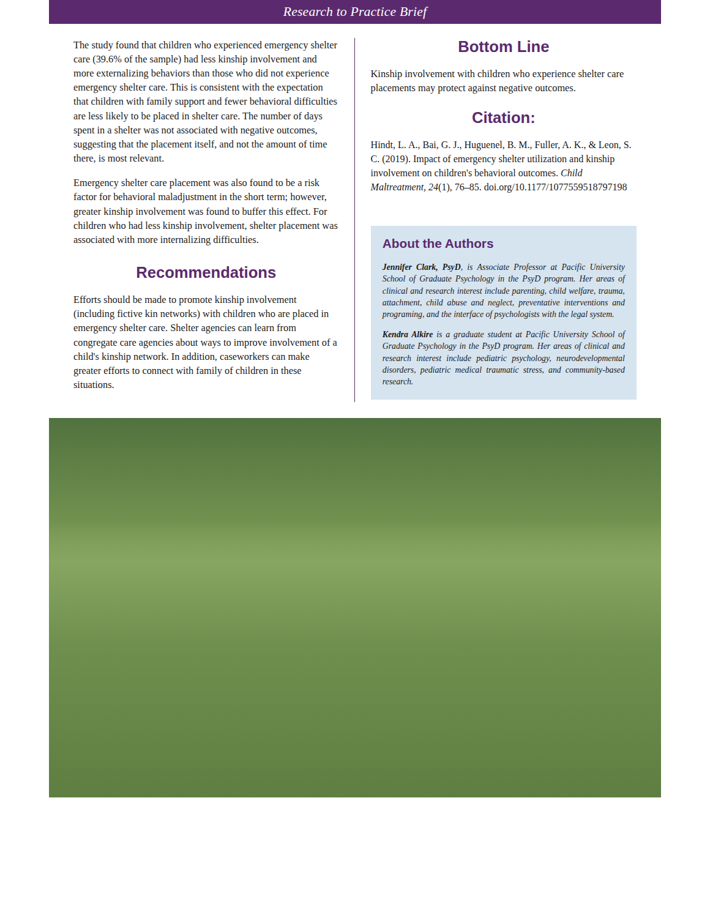Research to Practice Brief
The study found that children who experienced emergency shelter care (39.6% of the sample) had less kinship involvement and more externalizing behaviors than those who did not experience emergency shelter care. This is consistent with the expectation that children with family support and fewer behavioral difficulties are less likely to be placed in shelter care. The number of days spent in a shelter was not associated with negative outcomes, suggesting that the placement itself, and not the amount of time there, is most relevant.
Emergency shelter care placement was also found to be a risk factor for behavioral maladjustment in the short term; however, greater kinship involvement was found to buffer this effect. For children who had less kinship involvement, shelter placement was associated with more internalizing difficulties.
Recommendations
Efforts should be made to promote kinship involvement (including fictive kin networks) with children who are placed in emergency shelter care. Shelter agencies can learn from congregate care agencies about ways to improve involvement of a child's kinship network. In addition, caseworkers can make greater efforts to connect with family of children in these situations.
Bottom Line
Kinship involvement with children who experience shelter care placements may protect against negative outcomes.
Citation:
Hindt, L. A., Bai, G. J., Huguenel, B. M., Fuller, A. K., & Leon, S. C. (2019). Impact of emergency shelter utilization and kinship involvement on children's behavioral outcomes. Child Maltreatment, 24(1), 76–85. doi.org/10.1177/1077559518797198
About the Authors
Jennifer Clark, PsyD, is Associate Professor at Pacific University School of Graduate Psychology in the PsyD program. Her areas of clinical and research interest include parenting, child welfare, trauma, attachment, child abuse and neglect, preventative interventions and programing, and the interface of psychologists with the legal system.
Kendra Alkire is a graduate student at Pacific University School of Graduate Psychology in the PsyD program. Her areas of clinical and research interest include pediatric psychology, neurodevelopmental disorders, pediatric medical traumatic stress, and community-based research.